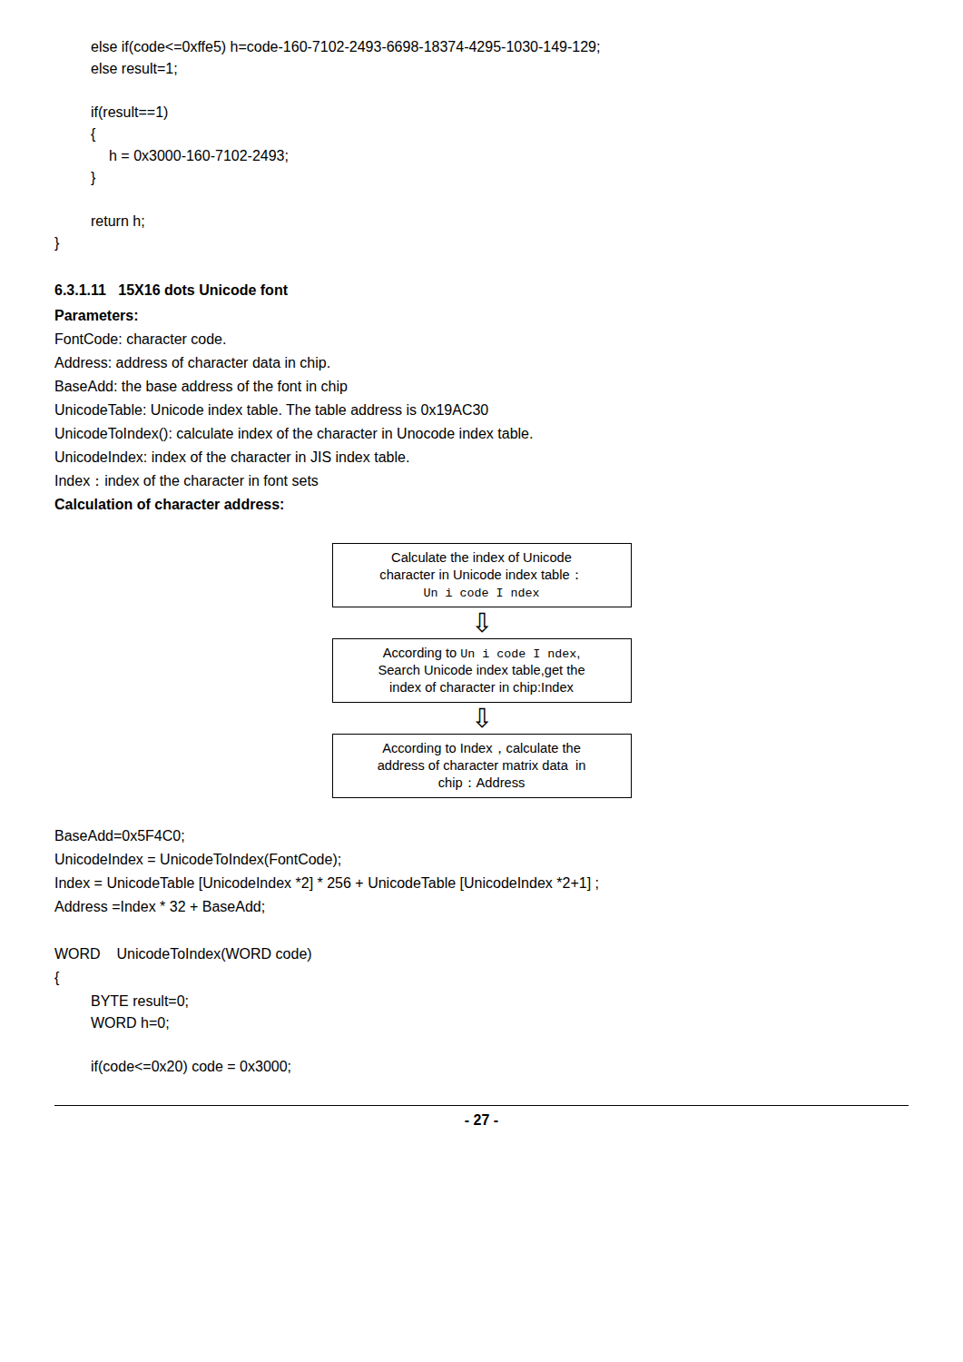else if(code<=0xffe5) h=code-160-7102-2493-6698-18374-4295-1030-149-129;
else result=1;
if(result==1)
{
h = 0x3000-160-7102-2493;
}
return h;
}
6.3.1.11 15X16 dots Unicode font
Parameters:
FontCode: character code.
Address: address of character data in chip.
BaseAdd: the base address of the font in chip
UnicodeTable: Unicode index table. The table address is 0x19AC30
UnicodeToIndex(): calculate index of the character in Unocode index table.
UnicodeIndex: index of the character in JIS index table.
Index：index of the character in font sets
Calculation of character address:
Calculate the index of Unicode
character in Unicode index table：
Un i code I ndex
⇩
According to Un i code I ndex,
Search Unicode index table,get the
index of character in chip:Index
⇩
According to Index，calculate the
address of character matrix data in
chip：Address
BaseAdd=0x5F4C0;
UnicodeIndex = UnicodeToIndex(FontCode);
Index = UnicodeTable [UnicodeIndex *2] * 256 + UnicodeTable [UnicodeIndex *2+1] ;
Address =Index * 32 + BaseAdd;
WORD UnicodeToIndex(WORD code)
{
BYTE result=0;
WORD h=0;
if(code<=0x20) code = 0x3000;
- 27 -